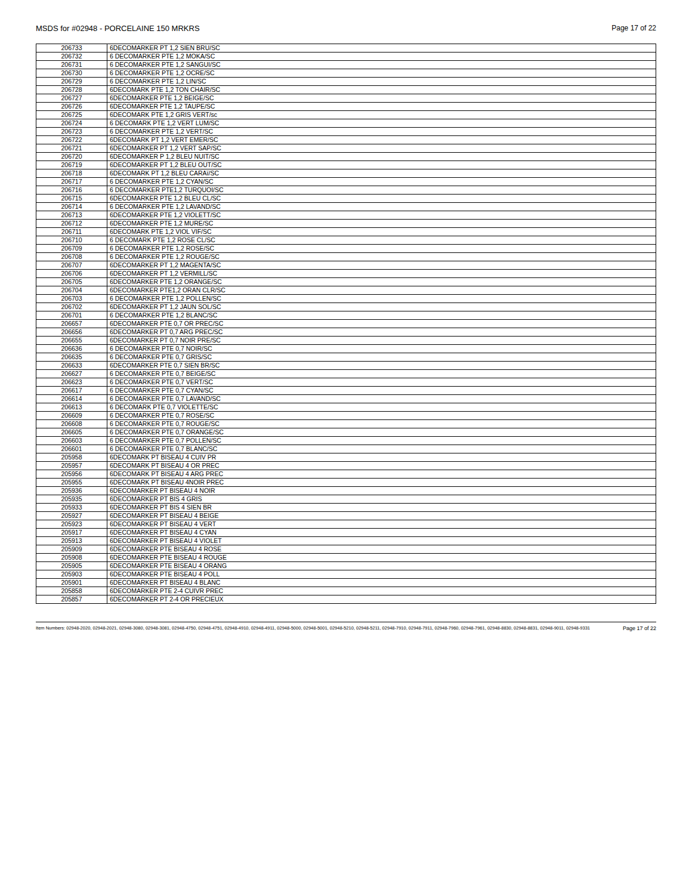MSDS for #02948 - PORCELAINE 150 MRKRS
Page 17 of 22
| 206733 | 6DECOMARKER PT 1,2 SIEN BRU/SC |
| 206732 | 6 DECOMARKER PTE 1,2 MOKA/SC |
| 206731 | 6 DECOMARKER PTE 1,2 SANGUI/SC |
| 206730 | 6 DECOMARKER PTE 1,2 OCRE/SC |
| 206729 | 6 DECOMARKER PTE 1,2 LIN/SC |
| 206728 | 6DECOMARK PTE 1,2 TON CHAIR/SC |
| 206727 | 6DECOMARKER PTE 1,2 BEIGE/SC |
| 206726 | 6DECOMARKER PTE 1,2 TAUPE/SC |
| 206725 | 6DECOMARK PTE 1,2 GRIS VERT/sc |
| 206724 | 6 DECOMARK PTE 1,2 VERT LUM/SC |
| 206723 | 6 DECOMARKER PTE 1,2 VERT/SC |
| 206722 | 6DECOMARK PT 1,2 VERT EMER/SC |
| 206721 | 6DECOMARKER PT 1,2 VERT SAP/SC |
| 206720 | 6DECOMARKER P 1,2 BLEU NUIT/SC |
| 206719 | 6DECOMARKER PT 1,2 BLEU OUT/SC |
| 206718 | 6DECOMARK PT 1,2 BLEU CARAï/SC |
| 206717 | 6 DECOMARKER PTE 1,2 CYAN/SC |
| 206716 | 6 DECOMARKER PTE1,2 TURQUOI/SC |
| 206715 | 6DECOMARKER PTE 1,2 BLEU CL/SC |
| 206714 | 6 DECOMARKER PTE 1,2 LAVAND/SC |
| 206713 | 6DECOMARKER PTE 1,2 VIOLETT/SC |
| 206712 | 6DECOMARKER PTE 1,2 MURE/SC |
| 206711 | 6DECOMARK PTE 1,2 VIOL VIF/SC |
| 206710 | 6 DECOMARK PTE 1,2 ROSE CL/SC |
| 206709 | 6 DECOMARKER PTE 1,2 ROSE/SC |
| 206708 | 6 DECOMARKER PTE 1,2 ROUGE/SC |
| 206707 | 6DECOMARKER PT 1,2 MAGENTA/SC |
| 206706 | 6DECOMARKER PT 1,2 VERMILL/SC |
| 206705 | 6DECOMARKER PTE 1,2 ORANGE/SC |
| 206704 | 6DECOMARKER PTE1,2 ORAN CLR/SC |
| 206703 | 6 DECOMARKER PTE 1,2 POLLEN/SC |
| 206702 | 6DECOMARKER PT 1,2 JAUN SOL/SC |
| 206701 | 6 DECOMARKER PTE 1,2 BLANC/SC |
| 206657 | 6DECOMARKER PTE 0,7 OR PREC/SC |
| 206656 | 6DECOMARKER PT 0,7 ARG PREC/SC |
| 206655 | 6DECOMARKER PT 0,7 NOIR PRE/SC |
| 206636 | 6 DECOMARKER PTE 0,7 NOIR/SC |
| 206635 | 6 DECOMARKER PTE 0,7 GRIS/SC |
| 206633 | 6DECOMARKER PTE 0,7 SIEN BR/SC |
| 206627 | 6 DECOMARKER PTE 0,7 BEIGE/SC |
| 206623 | 6 DECOMARKER PTE 0,7 VERT/SC |
| 206617 | 6 DECOMARKER PTE 0,7 CYAN/SC |
| 206614 | 6 DECOMARKER PTE 0,7 LAVAND/SC |
| 206613 | 6 DECOMARK PTE 0,7 VIOLETTE/SC |
| 206609 | 6 DECOMARKER PTE 0,7 ROSE/SC |
| 206608 | 6 DECOMARKER PTE 0,7 ROUGE/SC |
| 206605 | 6 DECOMARKER PTE 0,7 ORANGE/SC |
| 206603 | 6 DECOMARKER PTE 0,7 POLLEN/SC |
| 206601 | 6 DECOMARKER PTE 0,7 BLANC/SC |
| 205958 | 6DECOMARK PT BISEAU 4 CUIV PR |
| 205957 | 6DECOMARK PT BISEAU 4 OR PREC |
| 205956 | 6DECOMARK PT BISEAU 4 ARG PREC |
| 205955 | 6DECOMARK PT BISEAU 4NOIR PREC |
| 205936 | 6DECOMARKER PT BISEAU 4 NOIR |
| 205935 | 6DECOMARKER PT BIS 4 GRIS |
| 205933 | 6DECOMARKER PT BIS 4 SIEN BR |
| 205927 | 6DECOMARKER PT BISEAU 4 BEIGE |
| 205923 | 6DECOMARKER PT BISEAU 4 VERT |
| 205917 | 6DECOMARKER PT BISEAU 4 CYAN |
| 205913 | 6DECOMARKER PT BISEAU 4 VIOLET |
| 205909 | 6DECOMARKER PTE BISEAU 4 ROSE |
| 205908 | 6DECOMARKER PTE BISEAU 4 ROUGE |
| 205905 | 6DECOMARKER PTE BISEAU 4 ORANG |
| 205903 | 6DECOMARKER PTE BISEAU 4 POLL |
| 205901 | 6DECOMARKER PT BISEAU 4 BLANC |
| 205858 | 6DECOMARKER PTE 2-4 CUIVR PREC |
| 205857 | 6DECOMARKER PT 2-4 OR PRECIEUX |
Page 17 of 22 Item Numbers: 02948-2020, 02948-2021, 02948-3080, 02948-3081, 02948-4750, 02948-4751, 02948-4910, 02948-4911, 02948-5000, 02948-5001, 02948-5210, 02948-5211, 02948-7910, 02948-7911, 02948-7960, 02948-7961, 02948-8830, 02948-8831, 02948-9011, 02948-9331